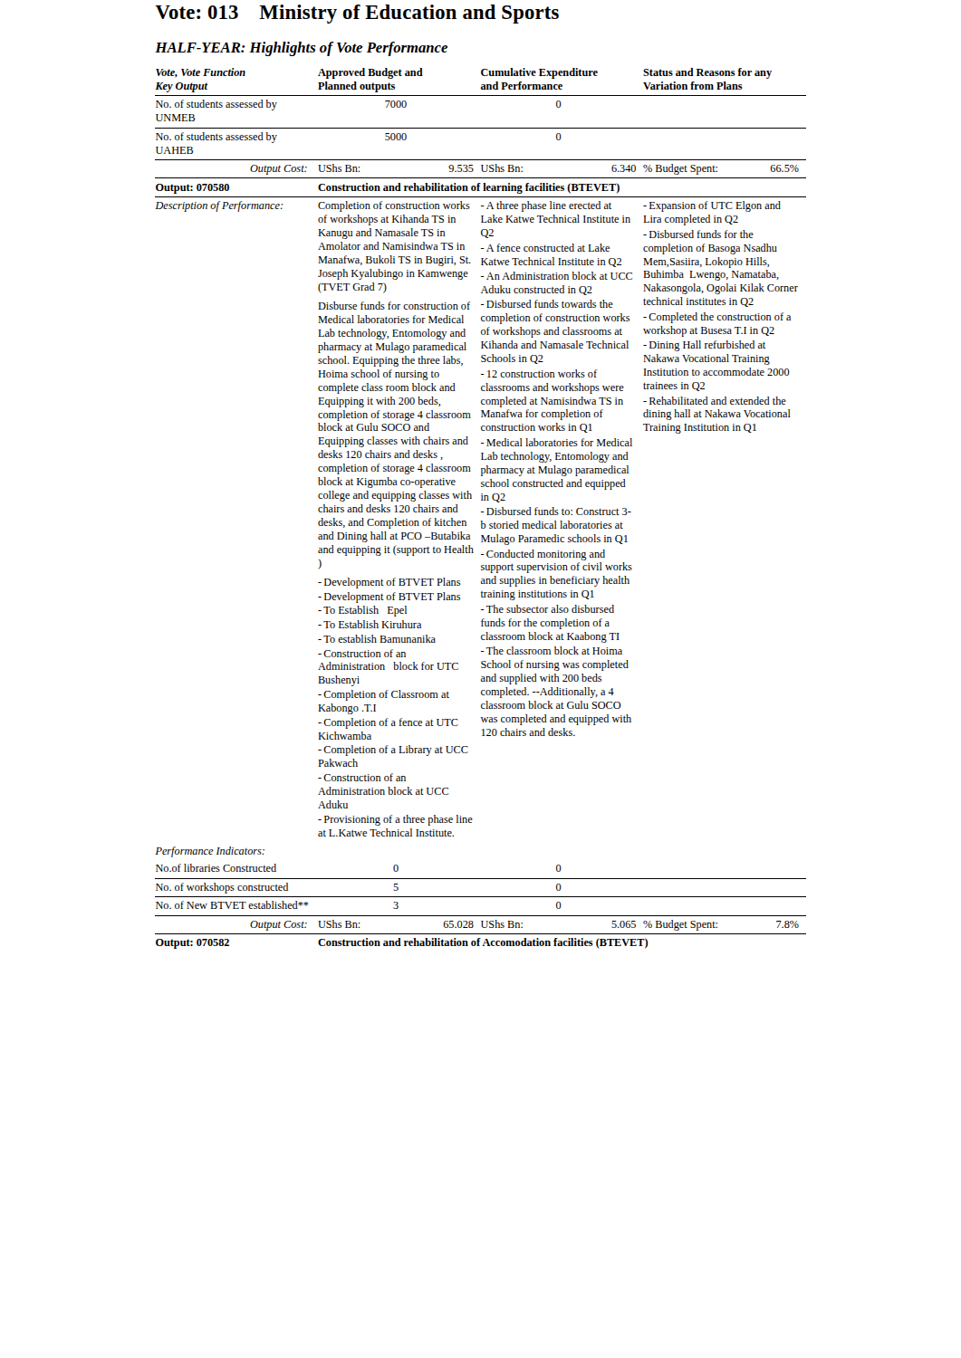Vote: 013 Ministry of Education and Sports
HALF-YEAR: Highlights of Vote Performance
| Vote, Vote Function Key Output | Approved Budget and Planned outputs | Cumulative Expenditure and Performance | Status and Reasons for any Variation from Plans |
| --- | --- | --- | --- |
| No. of students assessed by UNMEB | 7000 | 0 | |
| No. of students assessed by UAHEB | 5000 | 0 | |
| Output Cost: | UShs Bn: 9.535 | UShs Bn: 6.340 | % Budget Spent: 66.5% |
| Output: 070580 | Construction and rehabilitation of learning facilities (BTEVET) |
| Description of Performance: | Completion of construction works of workshops at Kihanda TS in Kanugu and Namasale TS in Amolator and Namisindwa TS in Manafwa, Bukoli TS in Bugiri, St. Joseph Kyalubingo in Kamwenge (TVET Grad 7) Disburse funds for construction of Medical laboratories for Medical Lab technology, Entomology and pharmacy at Mulago paramedical school. Equipping the three labs, Hoima school of nursing to complete class room block and Equipping it with 200 beds, completion of storage 4 classroom block at Gulu SOCO and Equipping classes with chairs and desks 120 chairs and desks , completion of storage 4 classroom block at Kigumba co-operative college and equipping classes with chairs and desks 120 chairs and desks, and Completion of kitchen and Dining hall at PCO –Butabika and equipping it (support to Health ) Development of BTVET Plans Development of BTVET Plans To Establish Epel To Establish Kiruhura To establish Bamunanika Construction of an Administration block for UTC Bushenyi Completion of Classroom at Kabongo .T.I Completion of a fence at UTC Kichwamba Completion of a Library at UCC Pakwach Construction of an Administration block at UCC Aduku Provisioning of a three phase line at L.Katwe Technical Institute. | A three phase line erected at Lake Katwe Technical Institute in Q2 A fence constructed at Lake Katwe Technical Institute in Q2 An Administration block at UCC Aduku constructed in Q2 Disbursed funds towards the completion of construction works of workshops and classrooms at Kihanda and Namasale Technical Schools in Q2 12 construction works of classrooms and workshops were completed at Namisindwa TS in Manafwa for completion of construction works in Q1 Medical laboratories for Medical Lab technology, Entomology and pharmacy at Mulago paramedical school constructed and equipped in Q2 Disbursed funds to: Construct 3-b storied medical laboratories at Mulago Paramedic schools in Q1 Conducted monitoring and support supervision of civil works and supplies in beneficiary health training institutions in Q1 The subsector also disbursed funds for the completion of a classroom block at Kaabong TI The classroom block at Hoima School of nursing was completed and supplied with 200 beds completed. --Additionally, a 4 classroom block at Gulu SOCO was completed and equipped with 120 chairs and desks. | Expansion of UTC Elgon and Lira completed in Q2 Disbursed funds for the completion of Basoga Nsadhu Mem,Sasiira, Lokopio Hills, Buhimba Lwengo, Namataba, Nakasongola, Ogolai Kilak Corner technical institutes in Q2 Completed the construction of a workshop at Busesa T.I in Q2 Dining Hall refurbished at Nakawa Vocational Training Institution to accommodate 2000 trainees in Q2 Rehabilitated and extended the dining hall at Nakawa Vocational Training Institution in Q1 |
| Performance Indicators: |
| No.of libraries Constructed | 0 | 0 | |
| No. of workshops constructed | 5 | 0 | |
| No. of New BTVET established** | 3 | 0 | |
| Output Cost: | UShs Bn: 65.028 | UShs Bn: 5.065 | % Budget Spent: 7.8% |
| Output: 070582 | Construction and rehabilitation of Accomodation facilities (BTEVET) |